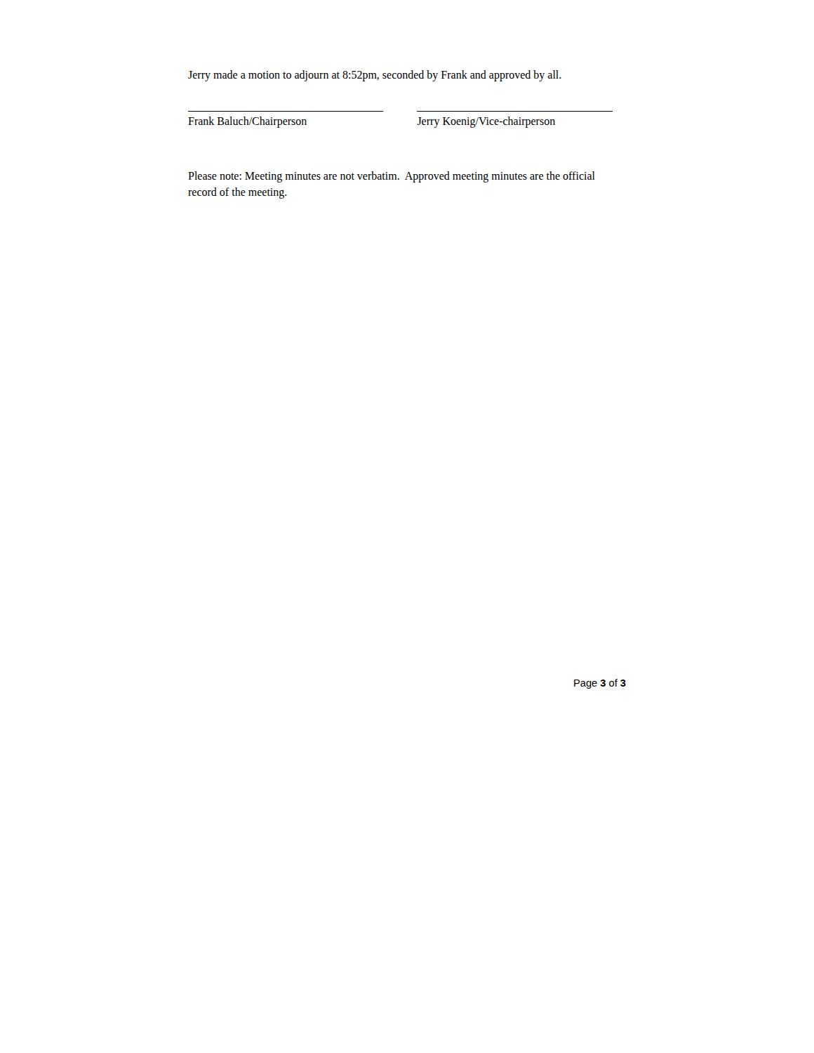Jerry made a motion to adjourn at 8:52pm, seconded by Frank and approved by all.
Frank Baluch/Chairperson
Jerry Koenig/Vice-chairperson
Please note: Meeting minutes are not verbatim. Approved meeting minutes are the official record of the meeting.
Page 3 of 3